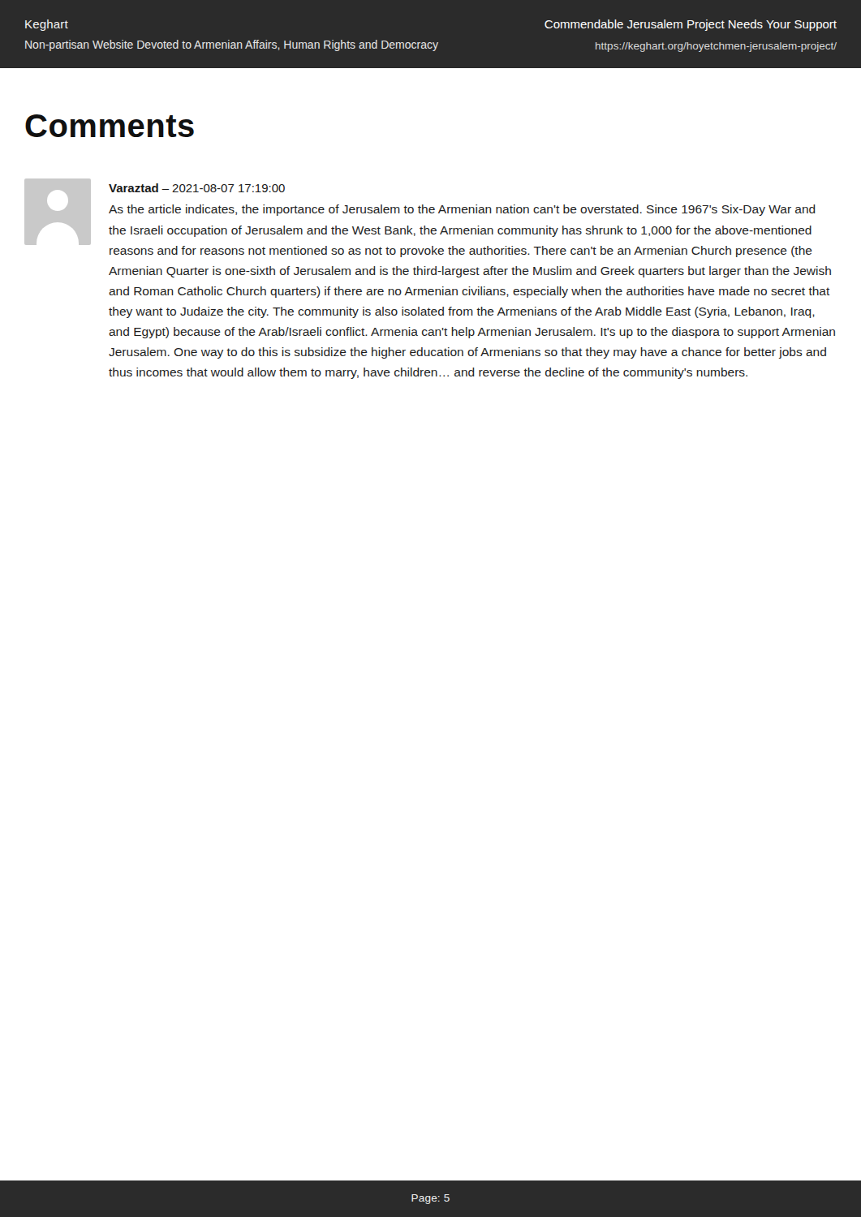Keghart
Non-partisan Website Devoted to Armenian Affairs, Human Rights and Democracy
Commendable Jerusalem Project Needs Your Support
https://keghart.org/hoyetchmen-jerusalem-project/
Comments
Varaztad–2021-08-07 17:19:00
As the article indicates, the importance of Jerusalem to the Armenian nation can't be overstated. Since 1967's Six-Day War and the Israeli occupation of Jerusalem and the West Bank, the Armenian community has shrunk to 1,000 for the above-mentioned reasons and for reasons not mentioned so as not to provoke the authorities. There can't be an Armenian Church presence (the Armenian Quarter is one-sixth of Jerusalem and is the third-largest after the Muslim and Greek quarters but larger than the Jewish and Roman Catholic Church quarters) if there are no Armenian civilians, especially when the authorities have made no secret that they want to Judaize the city. The community is also isolated from the Armenians of the Arab Middle East (Syria, Lebanon, Iraq, and Egypt) because of the Arab/Israeli conflict. Armenia can't help Armenian Jerusalem. It's up to the diaspora to support Armenian Jerusalem. One way to do this is subsidize the higher education of Armenians so that they may have a chance for better jobs and thus incomes that would allow them to marry, have children… and reverse the decline of the community's numbers.
Page: 5